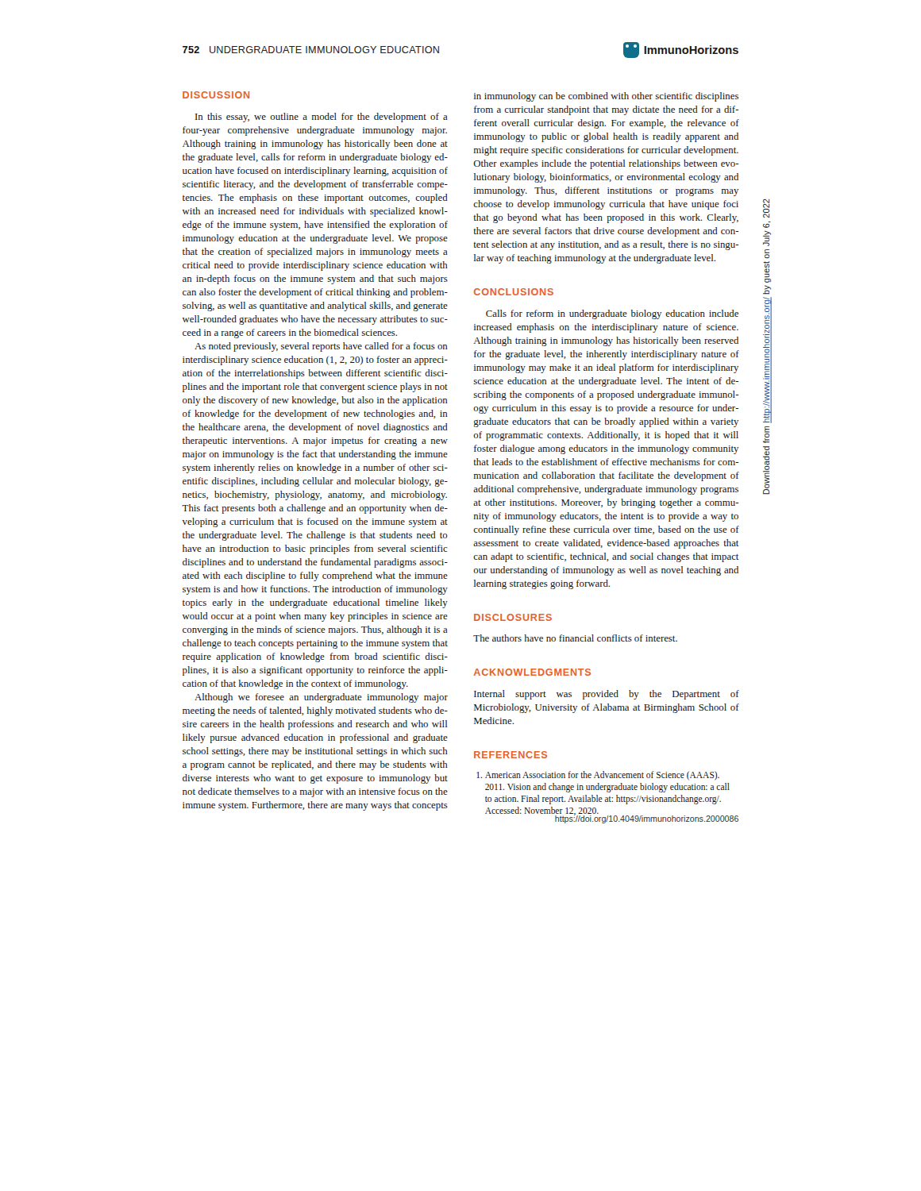752 Undergraduate Immunology Education
Immuno Horizons
DISCUSSION
In this essay, we outline a model for the development of a four-year comprehensive undergraduate immunology major. Although training in immunology has historically been done at the graduate level, calls for reform in undergraduate biology education have focused on interdisciplinary learning, acquisition of scientific literacy, and the development of transferrable competencies. The emphasis on these important outcomes, coupled with an increased need for individuals with specialized knowledge of the immune system, have intensified the exploration of immunology education at the undergraduate level. We propose that the creation of specialized majors in immunology meets a critical need to provide interdisciplinary science education with an in-depth focus on the immune system and that such majors can also foster the development of critical thinking and problem-solving, as well as quantitative and analytical skills, and generate well-rounded graduates who have the necessary attributes to succeed in a range of careers in the biomedical sciences.
As noted previously, several reports have called for a focus on interdisciplinary science education (1, 2, 20) to foster an appreciation of the interrelationships between different scientific disciplines and the important role that convergent science plays in not only the discovery of new knowledge, but also in the application of knowledge for the development of new technologies and, in the healthcare arena, the development of novel diagnostics and therapeutic interventions. A major impetus for creating a new major on immunology is the fact that understanding the immune system inherently relies on knowledge in a number of other scientific disciplines, including cellular and molecular biology, genetics, biochemistry, physiology, anatomy, and microbiology. This fact presents both a challenge and an opportunity when developing a curriculum that is focused on the immune system at the undergraduate level. The challenge is that students need to have an introduction to basic principles from several scientific disciplines and to understand the fundamental paradigms associated with each discipline to fully comprehend what the immune system is and how it functions. The introduction of immunology topics early in the undergraduate educational timeline likely would occur at a point when many key principles in science are converging in the minds of science majors. Thus, although it is a challenge to teach concepts pertaining to the immune system that require application of knowledge from broad scientific disciplines, it is also a significant opportunity to reinforce the application of that knowledge in the context of immunology.
Although we foresee an undergraduate immunology major meeting the needs of talented, highly motivated students who desire careers in the health professions and research and who will likely pursue advanced education in professional and graduate school settings, there may be institutional settings in which such a program cannot be replicated, and there may be students with diverse interests who want to get exposure to immunology but not dedicate themselves to a major with an intensive focus on the immune system. Furthermore, there are many ways that concepts in immunology can be combined with other scientific disciplines from a curricular standpoint that may dictate the need for a different overall curricular design. For example, the relevance of immunology to public or global health is readily apparent and might require specific considerations for curricular development. Other examples include the potential relationships between evolutionary biology, bioinformatics, or environmental ecology and immunology. Thus, different institutions or programs may choose to develop immunology curricula that have unique foci that go beyond what has been proposed in this work. Clearly, there are several factors that drive course development and content selection at any institution, and as a result, there is no singular way of teaching immunology at the undergraduate level.
CONCLUSIONS
Calls for reform in undergraduate biology education include increased emphasis on the interdisciplinary nature of science. Although training in immunology has historically been reserved for the graduate level, the inherently interdisciplinary nature of immunology may make it an ideal platform for interdisciplinary science education at the undergraduate level. The intent of describing the components of a proposed undergraduate immunology curriculum in this essay is to provide a resource for undergraduate educators that can be broadly applied within a variety of programmatic contexts. Additionally, it is hoped that it will foster dialogue among educators in the immunology community that leads to the establishment of effective mechanisms for communication and collaboration that facilitate the development of additional comprehensive, undergraduate immunology programs at other institutions. Moreover, by bringing together a community of immunology educators, the intent is to provide a way to continually refine these curricula over time, based on the use of assessment to create validated, evidence-based approaches that can adapt to scientific, technical, and social changes that impact our understanding of immunology as well as novel teaching and learning strategies going forward.
DISCLOSURES
The authors have no financial conflicts of interest.
ACKNOWLEDGMENTS
Internal support was provided by the Department of Microbiology, University of Alabama at Birmingham School of Medicine.
REFERENCES
American Association for the Advancement of Science (AAAS). 2011. Vision and change in undergraduate biology education: a call to action. Final report. Available at: https://visionandchange.org/. Accessed: November 12, 2020.
Downloaded from http://www.immunohorizons.org/ by guest on July 6, 2022
https://doi.org/10.4049/immunohorizons.2000086